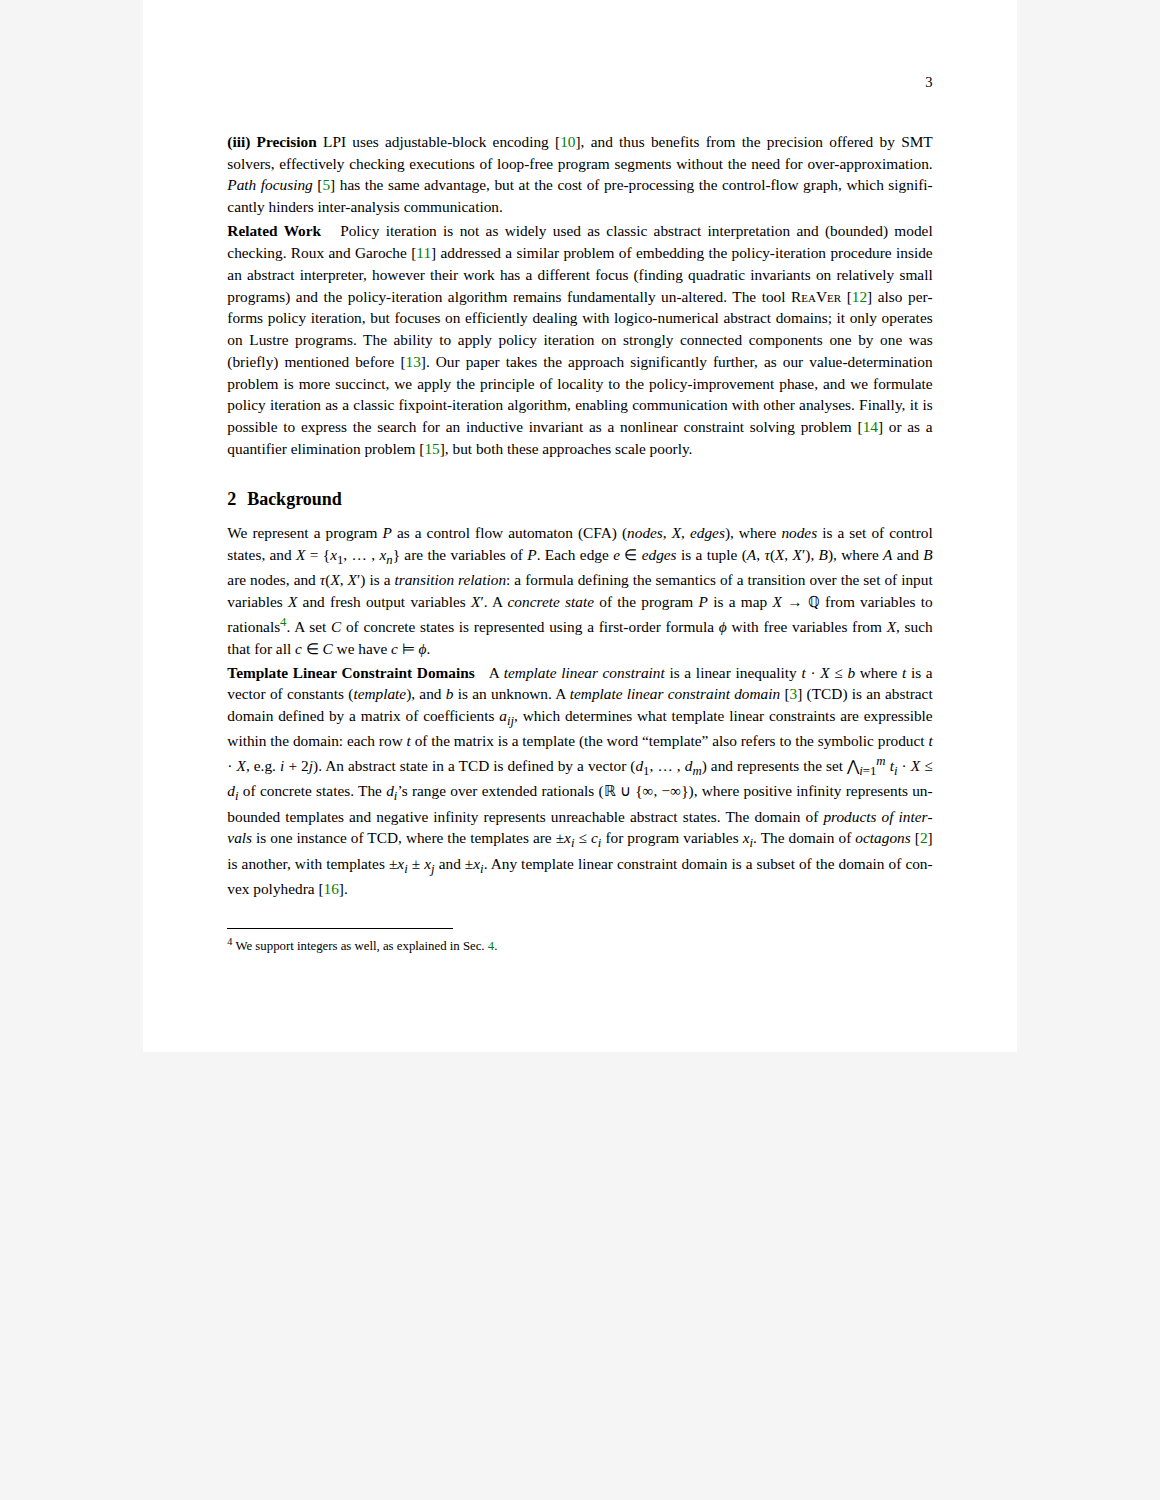3
(iii) Precision LPI uses adjustable-block encoding [10], and thus benefits from the precision offered by SMT solvers, effectively checking executions of loop-free program segments without the need for over-approximation. Path focusing [5] has the same advantage, but at the cost of pre-processing the control-flow graph, which significantly hinders inter-analysis communication.
Related Work Policy iteration is not as widely used as classic abstract interpretation and (bounded) model checking. Roux and Garoche [11] addressed a similar problem of embedding the policy-iteration procedure inside an abstract interpreter, however their work has a different focus (finding quadratic invariants on relatively small programs) and the policy-iteration algorithm remains fundamentally un-altered. The tool ReaVer [12] also performs policy iteration, but focuses on efficiently dealing with logico-numerical abstract domains; it only operates on Lustre programs. The ability to apply policy iteration on strongly connected components one by one was (briefly) mentioned before [13]. Our paper takes the approach significantly further, as our value-determination problem is more succinct, we apply the principle of locality to the policy-improvement phase, and we formulate policy iteration as a classic fixpoint-iteration algorithm, enabling communication with other analyses. Finally, it is possible to express the search for an inductive invariant as a nonlinear constraint solving problem [14] or as a quantifier elimination problem [15], but both these approaches scale poorly.
2 Background
We represent a program P as a control flow automaton (CFA) (nodes, X, edges), where nodes is a set of control states, and X = {x1, … , xn} are the variables of P. Each edge e ∈ edges is a tuple (A, τ(X, X′), B), where A and B are nodes, and τ(X, X′) is a transition relation: a formula defining the semantics of a transition over the set of input variables X and fresh output variables X′. A concrete state of the program P is a map X → ℚ from variables to rationals4. A set C of concrete states is represented using a first-order formula ϕ with free variables from X, such that for all c ∈ C we have c ⊨ ϕ.
Template Linear Constraint Domains A template linear constraint is a linear inequality t · X ≤ b where t is a vector of constants (template), and b is an unknown. A template linear constraint domain [3] (TCD) is an abstract domain defined by a matrix of coefficients aij, which determines what template linear constraints are expressible within the domain: each row t of the matrix is a template (the word “template” also refers to the symbolic product t · X, e.g. i + 2j). An abstract state in a TCD is defined by a vector (d1, … , dm) and represents the set ⋀i=1m ti · X ≤ di of concrete states. The di’s range over extended rationals (ℝ ∪ {∞, −∞}), where positive infinity represents unbounded templates and negative infinity represents unreachable abstract states. The domain of products of intervals is one instance of TCD, where the templates are ±xi ≤ ci for program variables xi. The domain of octagons [2] is another, with templates ±xi ± xj and ±xi. Any template linear constraint domain is a subset of the domain of convex polyhedra [16].
4 We support integers as well, as explained in Sec. 4.